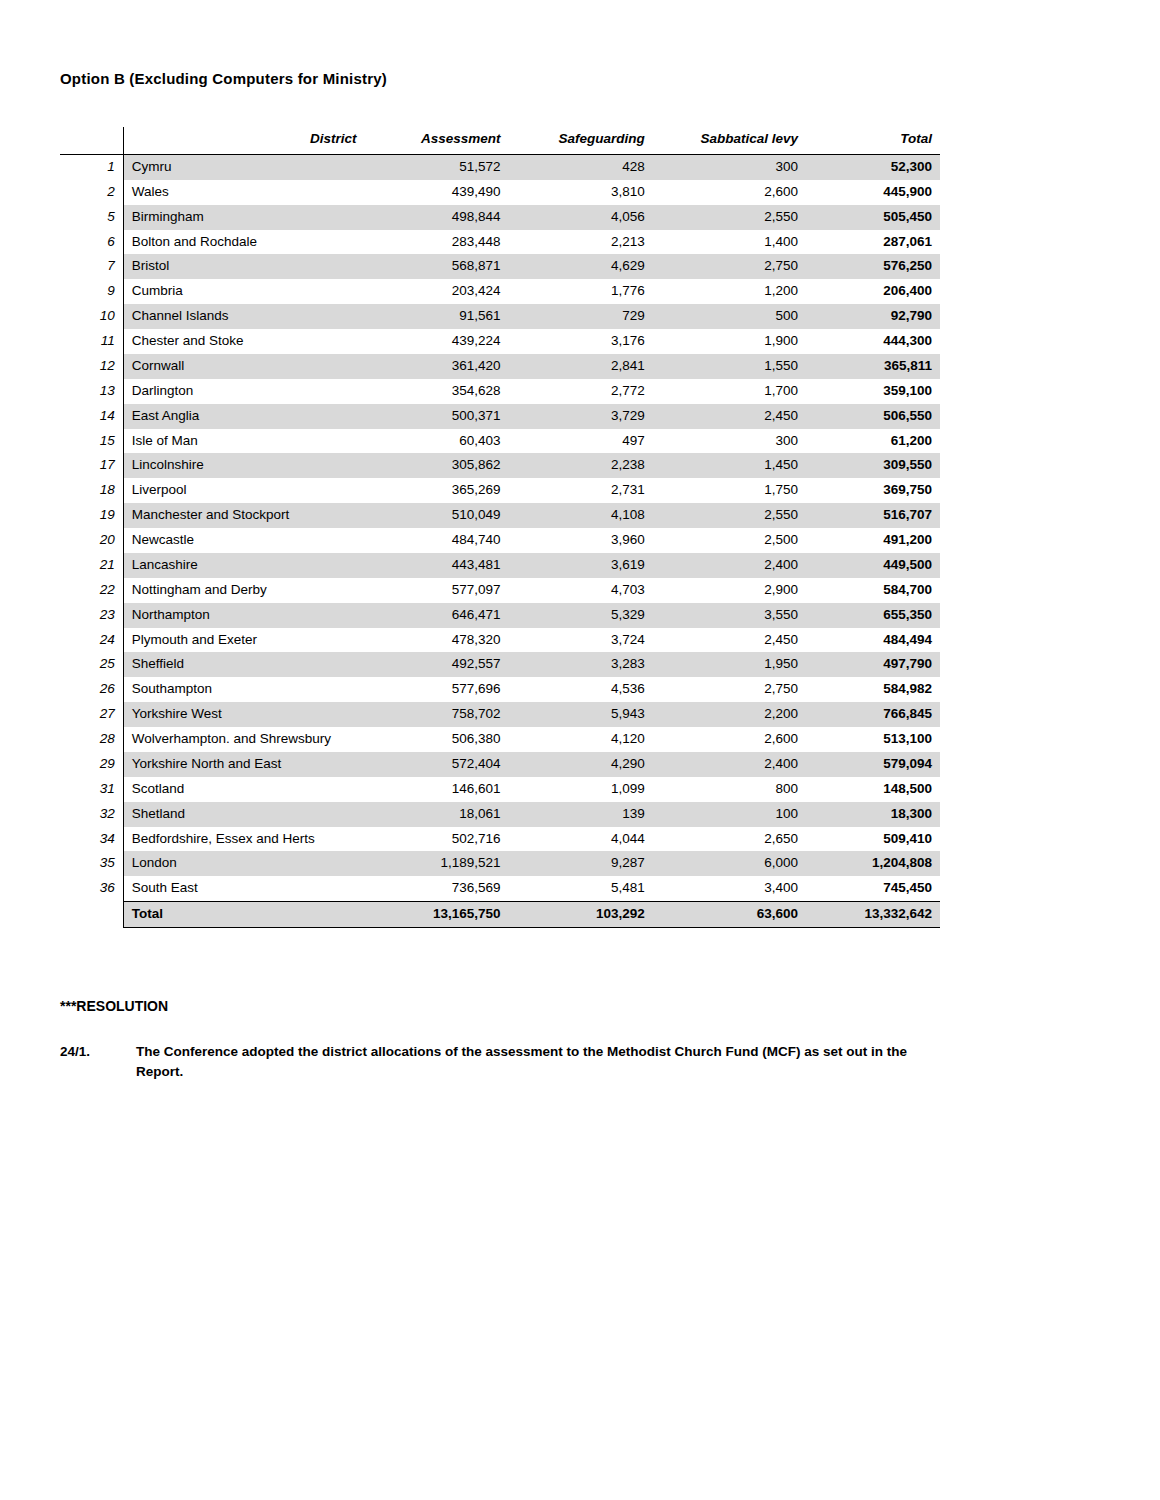Option B (Excluding Computers for Ministry)
| | District | Assessment | Safeguarding | Sabbatical levy | Total |
| --- | --- | --- | --- | --- | --- |
| 1 | Cymru | 51,572 | 428 | 300 | 52,300 |
| 2 | Wales | 439,490 | 3,810 | 2,600 | 445,900 |
| 5 | Birmingham | 498,844 | 4,056 | 2,550 | 505,450 |
| 6 | Bolton and Rochdale | 283,448 | 2,213 | 1,400 | 287,061 |
| 7 | Bristol | 568,871 | 4,629 | 2,750 | 576,250 |
| 9 | Cumbria | 203,424 | 1,776 | 1,200 | 206,400 |
| 10 | Channel Islands | 91,561 | 729 | 500 | 92,790 |
| 11 | Chester and Stoke | 439,224 | 3,176 | 1,900 | 444,300 |
| 12 | Cornwall | 361,420 | 2,841 | 1,550 | 365,811 |
| 13 | Darlington | 354,628 | 2,772 | 1,700 | 359,100 |
| 14 | East Anglia | 500,371 | 3,729 | 2,450 | 506,550 |
| 15 | Isle of Man | 60,403 | 497 | 300 | 61,200 |
| 17 | Lincolnshire | 305,862 | 2,238 | 1,450 | 309,550 |
| 18 | Liverpool | 365,269 | 2,731 | 1,750 | 369,750 |
| 19 | Manchester and Stockport | 510,049 | 4,108 | 2,550 | 516,707 |
| 20 | Newcastle | 484,740 | 3,960 | 2,500 | 491,200 |
| 21 | Lancashire | 443,481 | 3,619 | 2,400 | 449,500 |
| 22 | Nottingham and Derby | 577,097 | 4,703 | 2,900 | 584,700 |
| 23 | Northampton | 646,471 | 5,329 | 3,550 | 655,350 |
| 24 | Plymouth and Exeter | 478,320 | 3,724 | 2,450 | 484,494 |
| 25 | Sheffield | 492,557 | 3,283 | 1,950 | 497,790 |
| 26 | Southampton | 577,696 | 4,536 | 2,750 | 584,982 |
| 27 | Yorkshire West | 758,702 | 5,943 | 2,200 | 766,845 |
| 28 | Wolverhampton. and Shrewsbury | 506,380 | 4,120 | 2,600 | 513,100 |
| 29 | Yorkshire North and East | 572,404 | 4,290 | 2,400 | 579,094 |
| 31 | Scotland | 146,601 | 1,099 | 800 | 148,500 |
| 32 | Shetland | 18,061 | 139 | 100 | 18,300 |
| 34 | Bedfordshire, Essex and Herts | 502,716 | 4,044 | 2,650 | 509,410 |
| 35 | London | 1,189,521 | 9,287 | 6,000 | 1,204,808 |
| 36 | South East | 736,569 | 5,481 | 3,400 | 745,450 |
| | Total | 13,165,750 | 103,292 | 63,600 | 13,332,642 |
***RESOLUTION
24/1.
The Conference adopted the district allocations of the assessment to the Methodist Church Fund (MCF) as set out in the Report.